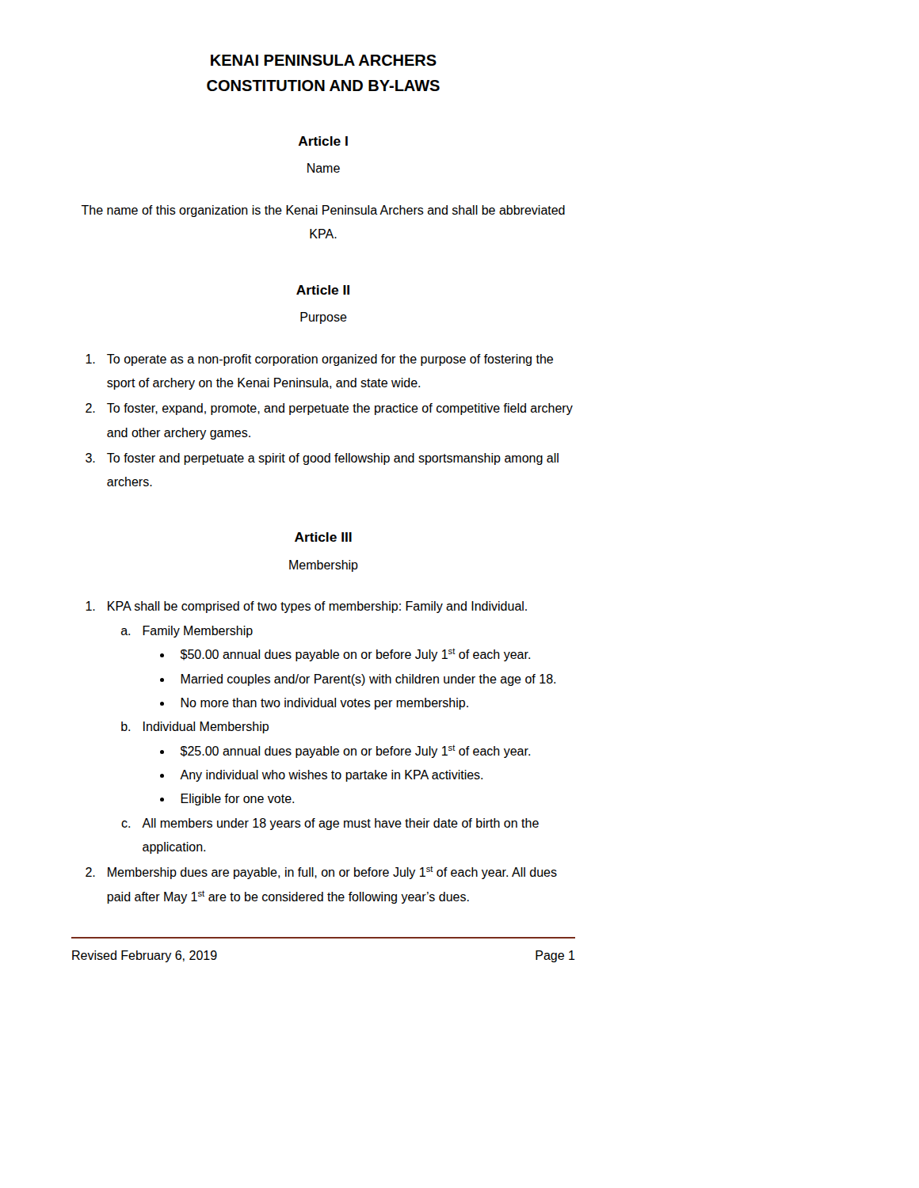KENAI PENINSULA ARCHERSCONSTITUTION AND BY-LAWS
Article I
Name
The name of this organization is the Kenai Peninsula Archers and shall be abbreviated KPA.
Article II
Purpose
To operate as a non-profit corporation organized for the purpose of fostering the sport of archery on the Kenai Peninsula, and state wide.
To foster, expand, promote, and perpetuate the practice of competitive field archery and other archery games.
To foster and perpetuate a spirit of good fellowship and sportsmanship among all archers.
Article III
Membership
KPA shall be comprised of two types of membership: Family and Individual.
Family Membership
$50.00 annual dues payable on or before July 1st of each year.
Married couples and/or Parent(s) with children under the age of 18.
No more than two individual votes per membership.
Individual Membership
$25.00 annual dues payable on or before July 1st of each year.
Any individual who wishes to partake in KPA activities.
Eligible for one vote.
All members under 18 years of age must have their date of birth on the application.
Membership dues are payable, in full, on or before July 1st of each year. All dues paid after May 1st are to be considered the following year’s dues.
Revised February 6, 2019 Page 1